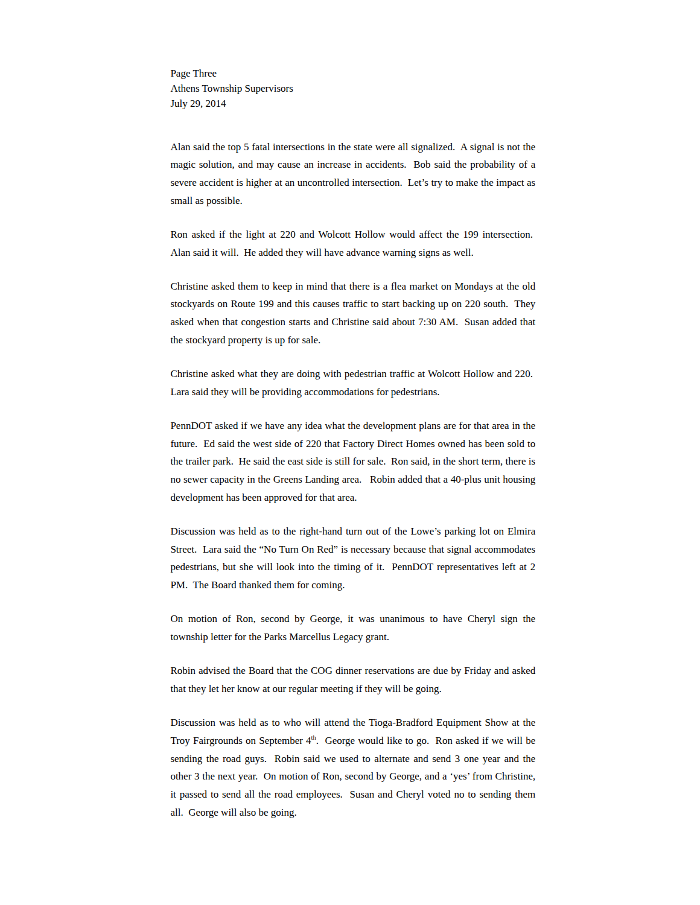Page Three
Athens Township Supervisors
July 29, 2014
Alan said the top 5 fatal intersections in the state were all signalized. A signal is not the magic solution, and may cause an increase in accidents. Bob said the probability of a severe accident is higher at an uncontrolled intersection. Let’s try to make the impact as small as possible.
Ron asked if the light at 220 and Wolcott Hollow would affect the 199 intersection. Alan said it will. He added they will have advance warning signs as well.
Christine asked them to keep in mind that there is a flea market on Mondays at the old stockyards on Route 199 and this causes traffic to start backing up on 220 south. They asked when that congestion starts and Christine said about 7:30 AM. Susan added that the stockyard property is up for sale.
Christine asked what they are doing with pedestrian traffic at Wolcott Hollow and 220. Lara said they will be providing accommodations for pedestrians.
PennDOT asked if we have any idea what the development plans are for that area in the future. Ed said the west side of 220 that Factory Direct Homes owned has been sold to the trailer park. He said the east side is still for sale. Ron said, in the short term, there is no sewer capacity in the Greens Landing area. Robin added that a 40-plus unit housing development has been approved for that area.
Discussion was held as to the right-hand turn out of the Lowe’s parking lot on Elmira Street. Lara said the “No Turn On Red” is necessary because that signal accommodates pedestrians, but she will look into the timing of it. PennDOT representatives left at 2 PM. The Board thanked them for coming.
On motion of Ron, second by George, it was unanimous to have Cheryl sign the township letter for the Parks Marcellus Legacy grant.
Robin advised the Board that the COG dinner reservations are due by Friday and asked that they let her know at our regular meeting if they will be going.
Discussion was held as to who will attend the Tioga-Bradford Equipment Show at the Troy Fairgrounds on September 4th. George would like to go. Ron asked if we will be sending the road guys. Robin said we used to alternate and send 3 one year and the other 3 the next year. On motion of Ron, second by George, and a ‘yes’ from Christine, it passed to send all the road employees. Susan and Cheryl voted no to sending them all. George will also be going.